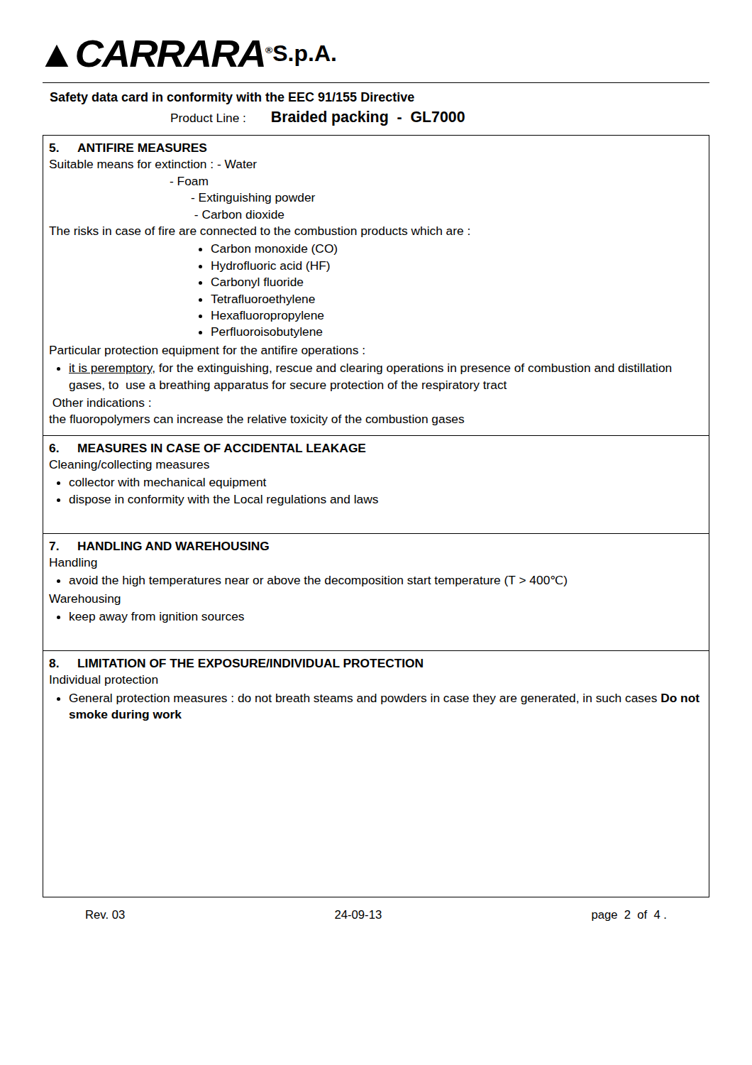▲CARRARA® S.p.A.
Safety data card in conformity with the EEC 91/155 Directive
Product Line : Braided packing - GL7000
| 5. ANTIFIRE MEASURES Suitable means for extinction : - Water - Foam - Extinguishing powder - Carbon dioxide The risks in case of fire are connected to the combustion products which are : Carbon monoxide (CO) Hydrofluoric acid (HF) Carbonyl fluoride Tetrafluoroethylene Hexafluoropropylene Perfluoroisobutylene Particular protection equipment for the antifire operations : it is peremptory , for the extinguishing, rescue and clearing operations in presence of combustion and distillation gases, to use a breathing apparatus for secure protection of the respiratory tract Other indications : the fluoropolymers can increase the relative toxicity of the combustion gases |
| 6. MEASURES IN CASE OF ACCIDENTAL LEAKAGE Cleaning/collecting measures collector with mechanical equipment dispose in conformity with the Local regulations and laws |
| 7. HANDLING AND WAREHOUSING Handling avoid the high temperatures near or above the decomposition start temperature (T > 400℃) Warehousing keep away from ignition sources |
| 8. LIMITATION OF THE EXPOSURE/INDIVIDUAL PROTECTION Individual protection General protection measures : do not breath steams and powders in case they are generated, in such cases Do not smoke during work |
Rev. 03 24-09-13 page 2 of 4 .